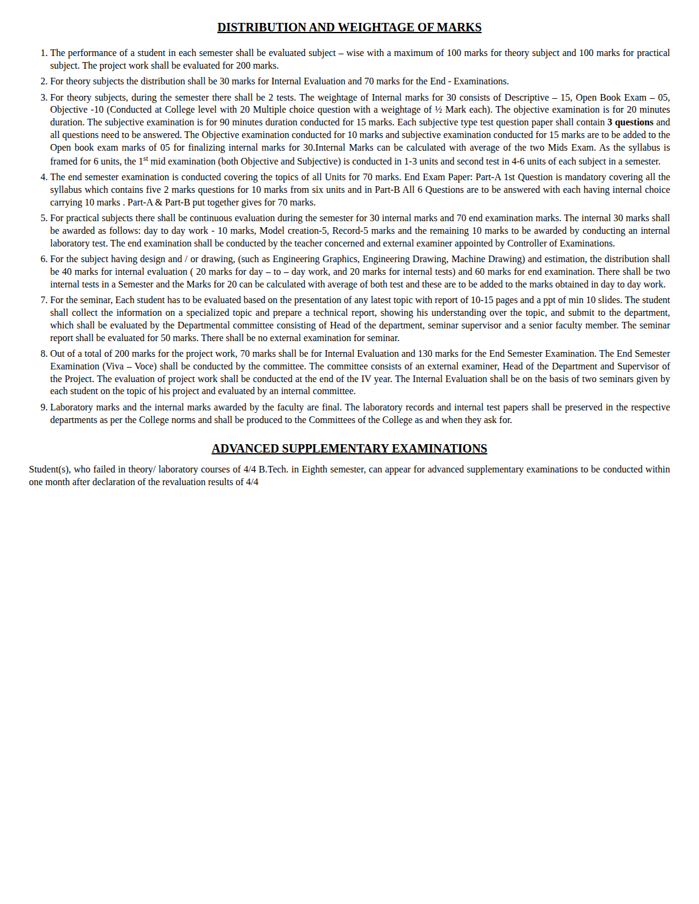DISTRIBUTION AND WEIGHTAGE OF MARKS
The performance of a student in each semester shall be evaluated subject – wise with a maximum of 100 marks for theory subject and 100 marks for practical subject. The project work shall be evaluated for 200 marks.
For theory subjects the distribution shall be 30 marks for Internal Evaluation and 70 marks for the End - Examinations.
For theory subjects, during the semester there shall be 2 tests. The weightage of Internal marks for 30 consists of Descriptive – 15, Open Book Exam – 05, Objective -10 (Conducted at College level with 20 Multiple choice question with a weightage of ½ Mark each). The objective examination is for 20 minutes duration. The subjective examination is for 90 minutes duration conducted for 15 marks. Each subjective type test question paper shall contain 3 questions and all questions need to be answered. The Objective examination conducted for 10 marks and subjective examination conducted for 15 marks are to be added to the Open book exam marks of 05 for finalizing internal marks for 30.Internal Marks can be calculated with average of the two Mids Exam. As the syllabus is framed for 6 units, the 1st mid examination (both Objective and Subjective) is conducted in 1-3 units and second test in 4-6 units of each subject in a semester.
The end semester examination is conducted covering the topics of all Units for 70 marks. End Exam Paper: Part-A 1st Question is mandatory covering all the syllabus which contains five 2 marks questions for 10 marks from six units and in Part-B All 6 Questions are to be answered with each having internal choice carrying 10 marks . Part-A & Part-B put together gives for 70 marks.
For practical subjects there shall be continuous evaluation during the semester for 30 internal marks and 70 end examination marks. The internal 30 marks shall be awarded as follows: day to day work - 10 marks, Model creation-5, Record-5 marks and the remaining 10 marks to be awarded by conducting an internal laboratory test. The end examination shall be conducted by the teacher concerned and external examiner appointed by Controller of Examinations.
For the subject having design and / or drawing, (such as Engineering Graphics, Engineering Drawing, Machine Drawing) and estimation, the distribution shall be 40 marks for internal evaluation ( 20 marks for day – to – day work, and 20 marks for internal tests) and 60 marks for end examination. There shall be two internal tests in a Semester and the Marks for 20 can be calculated with average of both test and these are to be added to the marks obtained in day to day work.
For the seminar, Each student has to be evaluated based on the presentation of any latest topic with report of 10-15 pages and a ppt of min 10 slides. The student shall collect the information on a specialized topic and prepare a technical report, showing his understanding over the topic, and submit to the department, which shall be evaluated by the Departmental committee consisting of Head of the department, seminar supervisor and a senior faculty member. The seminar report shall be evaluated for 50 marks. There shall be no external examination for seminar.
Out of a total of 200 marks for the project work, 70 marks shall be for Internal Evaluation and 130 marks for the End Semester Examination. The End Semester Examination (Viva – Voce) shall be conducted by the committee. The committee consists of an external examiner, Head of the Department and Supervisor of the Project. The evaluation of project work shall be conducted at the end of the IV year. The Internal Evaluation shall be on the basis of two seminars given by each student on the topic of his project and evaluated by an internal committee.
Laboratory marks and the internal marks awarded by the faculty are final. The laboratory records and internal test papers shall be preserved in the respective departments as per the College norms and shall be produced to the Committees of the College as and when they ask for.
ADVANCED SUPPLEMENTARY EXAMINATIONS
Student(s), who failed in theory/ laboratory courses of 4/4 B.Tech. in Eighth semester, can appear for advanced supplementary examinations to be conducted within one month after declaration of the revaluation results of 4/4